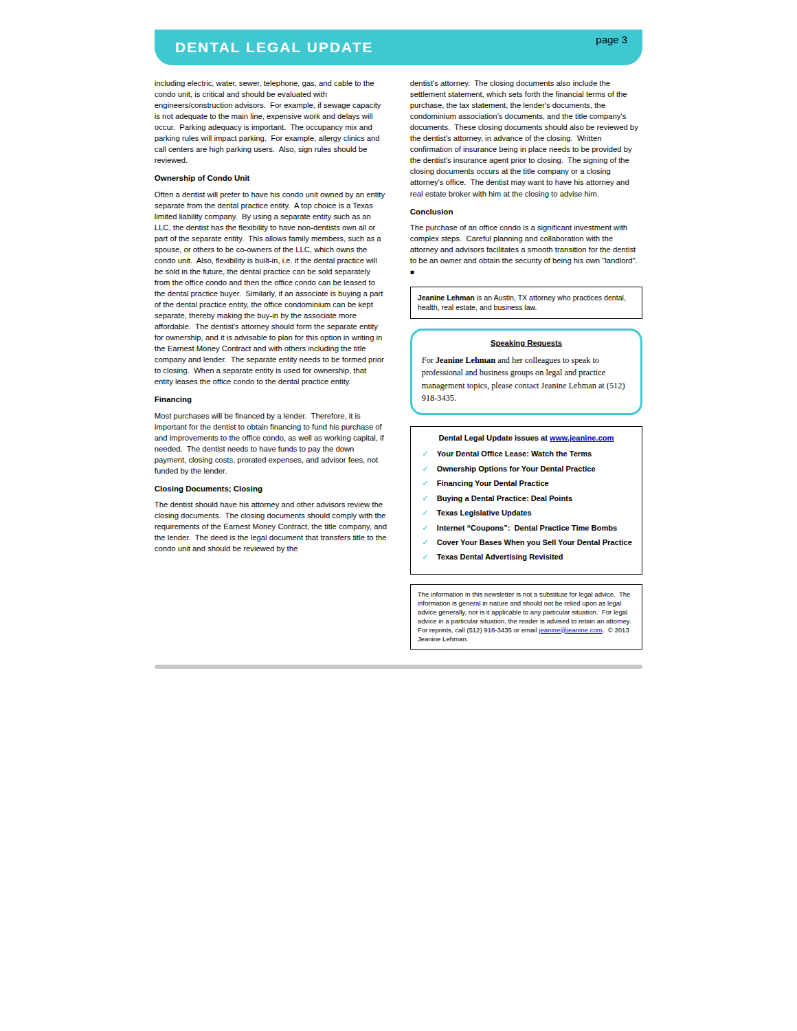DENTAL LEGAL UPDATE
page 3
including electric, water, sewer, telephone, gas, and cable to the condo unit, is critical and should be evaluated with engineers/construction advisors. For example, if sewage capacity is not adequate to the main line, expensive work and delays will occur. Parking adequacy is important. The occupancy mix and parking rules will impact parking. For example, allergy clinics and call centers are high parking users. Also, sign rules should be reviewed.
Ownership of Condo Unit
Often a dentist will prefer to have his condo unit owned by an entity separate from the dental practice entity. A top choice is a Texas limited liability company. By using a separate entity such as an LLC, the dentist has the flexibility to have non-dentists own all or part of the separate entity. This allows family members, such as a spouse, or others to be co-owners of the LLC, which owns the condo unit. Also, flexibility is built-in, i.e. if the dental practice will be sold in the future, the dental practice can be sold separately from the office condo and then the office condo can be leased to the dental practice buyer. Similarly, if an associate is buying a part of the dental practice entity, the office condominium can be kept separate, thereby making the buy-in by the associate more affordable. The dentist's attorney should form the separate entity for ownership, and it is advisable to plan for this option in writing in the Earnest Money Contract and with others including the title company and lender. The separate entity needs to be formed prior to closing. When a separate entity is used for ownership, that entity leases the office condo to the dental practice entity.
Financing
Most purchases will be financed by a lender. Therefore, it is important for the dentist to obtain financing to fund his purchase of and improvements to the office condo, as well as working capital, if needed. The dentist needs to have funds to pay the down payment, closing costs, prorated expenses, and advisor fees, not funded by the lender.
Closing Documents; Closing
The dentist should have his attorney and other advisors review the closing documents. The closing documents should comply with the requirements of the Earnest Money Contract, the title company, and the lender. The deed is the legal document that transfers title to the condo unit and should be reviewed by the
dentist's attorney. The closing documents also include the settlement statement, which sets forth the financial terms of the purchase, the tax statement, the lender's documents, the condominium association's documents, and the title company's documents. These closing documents should also be reviewed by the dentist's attorney, in advance of the closing. Written confirmation of insurance being in place needs to be provided by the dentist's insurance agent prior to closing. The signing of the closing documents occurs at the title company or a closing attorney's office. The dentist may want to have his attorney and real estate broker with him at the closing to advise him.
Conclusion
The purchase of an office condo is a significant investment with complex steps. Careful planning and collaboration with the attorney and advisors facilitates a smooth transition for the dentist to be an owner and obtain the security of being his own "landlord". ■
Jeanine Lehman is an Austin, TX attorney who practices dental, health, real estate, and business law.
Speaking Requests
For Jeanine Lehman and her colleagues to speak to professional and business groups on legal and practice management topics, please contact Jeanine Lehman at (512) 918-3435.
Dental Legal Update issues at www.jeanine.com
Your Dental Office Lease: Watch the Terms
Ownership Options for Your Dental Practice
Financing Your Dental Practice
Buying a Dental Practice: Deal Points
Texas Legislative Updates
Internet “Coupons”: Dental Practice Time Bombs
Cover Your Bases When you Sell Your Dental Practice
Texas Dental Advertising Revisited
The information in this newsletter is not a substitute for legal advice. The information is general in nature and should not be relied upon as legal advice generally, nor is it applicable to any particular situation. For legal advice in a particular situation, the reader is advised to retain an attorney. For reprints, call (512) 918-3435 or email jeanine@jeanine.com. © 2013 Jeanine Lehman.